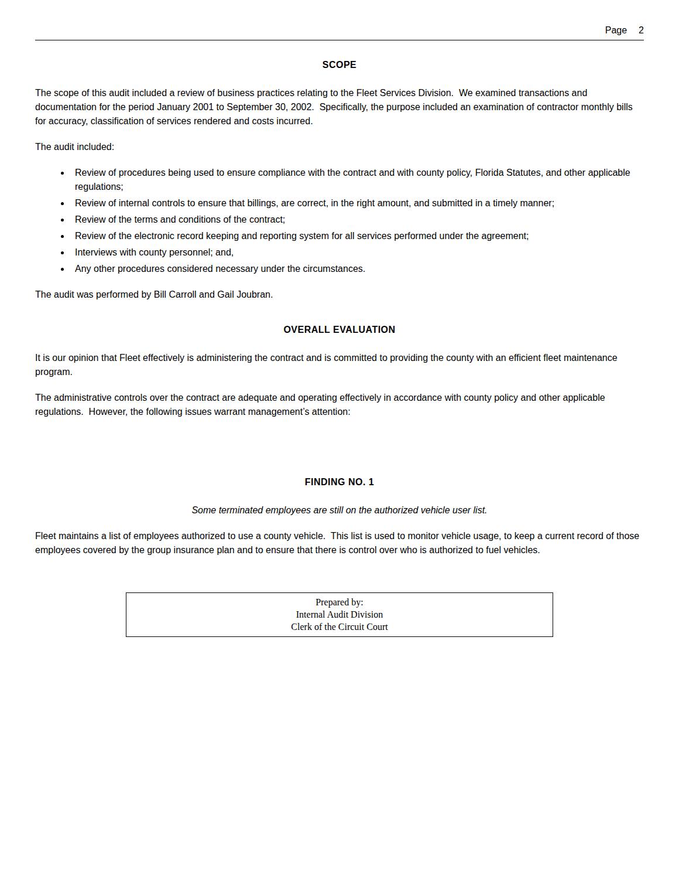Page 2
SCOPE
The scope of this audit included a review of business practices relating to the Fleet Services Division. We examined transactions and documentation for the period January 2001 to September 30, 2002. Specifically, the purpose included an examination of contractor monthly bills for accuracy, classification of services rendered and costs incurred.
The audit included:
Review of procedures being used to ensure compliance with the contract and with county policy, Florida Statutes, and other applicable regulations;
Review of internal controls to ensure that billings, are correct, in the right amount, and submitted in a timely manner;
Review of the terms and conditions of the contract;
Review of the electronic record keeping and reporting system for all services performed under the agreement;
Interviews with county personnel; and,
Any other procedures considered necessary under the circumstances.
The audit was performed by Bill Carroll and Gail Joubran.
OVERALL EVALUATION
It is our opinion that Fleet effectively is administering the contract and is committed to providing the county with an efficient fleet maintenance program.
The administrative controls over the contract are adequate and operating effectively in accordance with county policy and other applicable regulations. However, the following issues warrant management’s attention:
FINDING NO. 1
Some terminated employees are still on the authorized vehicle user list.
Fleet maintains a list of employees authorized to use a county vehicle. This list is used to monitor vehicle usage, to keep a current record of those employees covered by the group insurance plan and to ensure that there is control over who is authorized to fuel vehicles.
Prepared by:
Internal Audit Division
Clerk of the Circuit Court